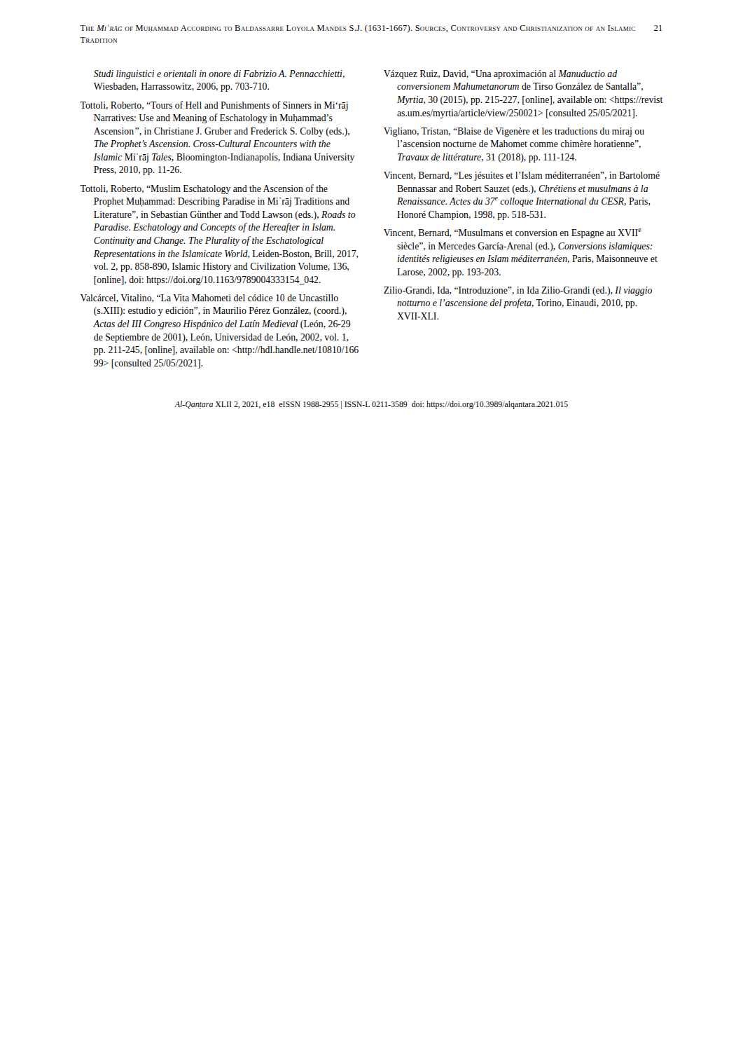The Miʿrāǧ of Muḥammad According to Baldassarre Loyola Mandes S.J. (1631-1667). Sources, Controversy and Christianization of an Islamic Tradition 21
Studi linguistici e orientali in onore di Fabrizio A. Pennacchietti, Wiesbaden, Harrassowitz, 2006, pp. 703-710.
Tottoli, Roberto, “Tours of Hell and Punishments of Sinners in Mi‘rāj Narratives: Use and Meaning of Eschatology in Muḥammad’s Ascension”, in Christiane J. Gruber and Frederick S. Colby (eds.), The Prophet’s Ascension. Cross-Cultural Encounters with the Islamic Miʿrāj Tales, Bloomington-Indianapolis, Indiana University Press, 2010, pp. 11-26.
Tottoli, Roberto, “Muslim Eschatology and the Ascension of the Prophet Muḥammad: Describing Paradise in Miʿrāj Traditions and Literature”, in Sebastian Günther and Todd Lawson (eds.), Roads to Paradise. Eschatology and Concepts of the Hereafter in Islam. Continuity and Change. The Plurality of the Eschatological Representations in the Islamicate World, Leiden-Boston, Brill, 2017, vol. 2, pp. 858-890, Islamic History and Civilization Volume, 136, [online], doi: https://doi.org/10.1163/9789004333154_042.
Valcárcel, Vitalino, “La Vita Mahometi del códice 10 de Uncastillo (s.XIII): estudio y edición”, in Maurilio Pérez González, (coord.), Actas del III Congreso Hispánico del Latín Medieval (León, 26-29 de Septiembre de 2001), León, Universidad de León, 2002, vol. 1, pp. 211-245, [online], available on: <http://hdl.handle.net/10810/16699> [consulted 25/05/2021].
Vázquez Ruiz, David, “Una aproximación al Manuductio ad conversionem Mahumetanorum de Tirso González de Santalla”, Myrtia, 30 (2015), pp. 215-227, [online], available on: <https://revistas.um.es/myrtia/article/view/250021> [consulted 25/05/2021].
Vigliano, Tristan, “Blaise de Vigenère et les traductions du miraj ou l’ascension nocturne de Mahomet comme chimère horatienne”, Travaux de littérature, 31 (2018), pp. 111-124.
Vincent, Bernard, “Les jésuites et l’Islam méditerranéen”, in Bartolomé Bennassar and Robert Sauzet (eds.), Chrétiens et musulmans à la Renaissance. Actes du 37e colloque International du CESR, Paris, Honoré Champion, 1998, pp. 518-531.
Vincent, Bernard, “Musulmans et conversion en Espagne au XVIIe siècle”, in Mercedes García-Arenal (ed.), Conversions islamiques: identités religieuses en Islam méditerranéen, Paris, Maisonneuve et Larose, 2002, pp. 193-203.
Zilio-Grandi, Ida, “Introduzione”, in Ida Zilio-Grandi (ed.), Il viaggio notturno e l’ascensione del profeta, Torino, Einaudi, 2010, pp. XVII-XLI.
Al-Qanṭara XLII 2, 2021, e18 eISSN 1988-2955 | ISSN-L 0211-3589 doi: https://doi.org/10.3989/alqantara.2021.015